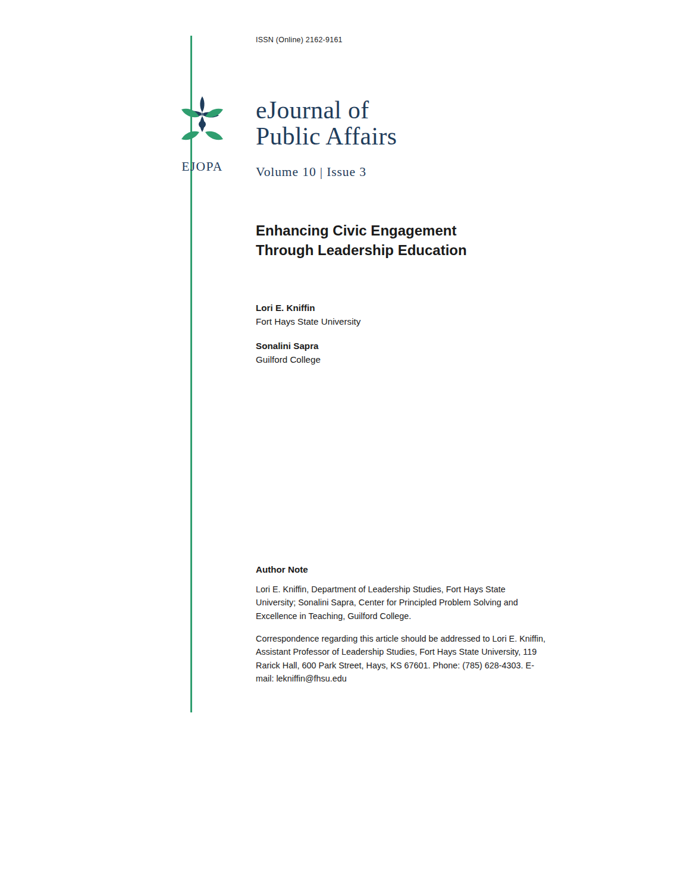ISSN (Online) 2162-9161
EJOPA
eJournal of Public Affairs
Volume 10 | Issue 3
Enhancing Civic Engagement Through Leadership Education
Lori E. Kniffin
Fort Hays State University
Sonalini Sapra
Guilford College
Author Note
Lori E. Kniffin, Department of Leadership Studies, Fort Hays State University; Sonalini Sapra, Center for Principled Problem Solving and Excellence in Teaching, Guilford College.
Correspondence regarding this article should be addressed to Lori E. Kniffin, Assistant Professor of Leadership Studies, Fort Hays State University, 119 Rarick Hall, 600 Park Street, Hays, KS 67601. Phone: (785) 628-4303. E-mail: lekniffin@fhsu.edu